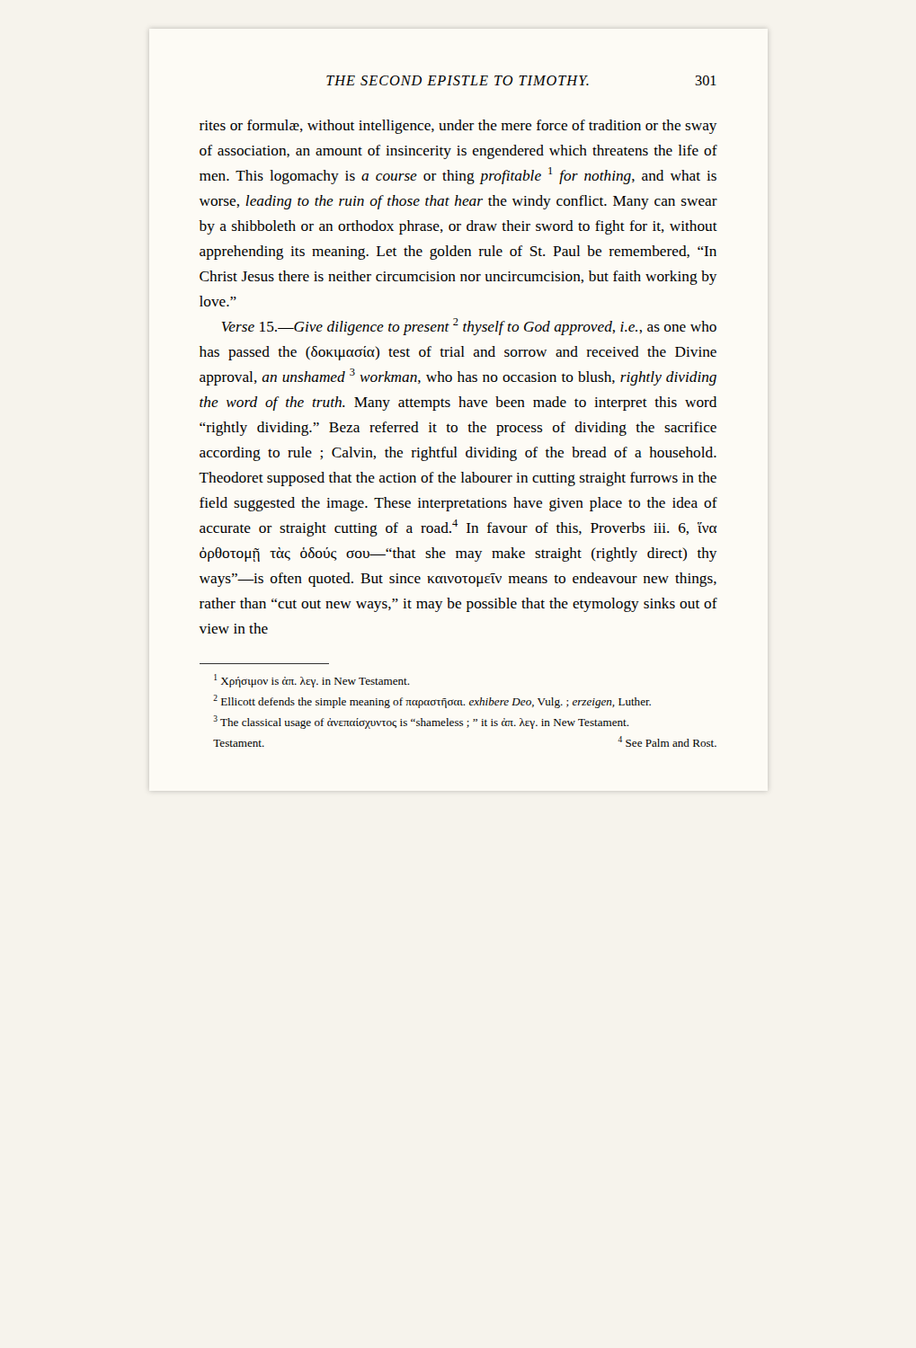THE SECOND EPISTLE TO TIMOTHY. 301
rites or formulæ, without intelligence, under the mere force of tradition or the sway of association, an amount of insincerity is engendered which threatens the life of men. This logomachy is a course or thing profitable 1 for nothing, and what is worse, leading to the ruin of those that hear the windy conflict. Many can swear by a shibboleth or an orthodox phrase, or draw their sword to fight for it, without apprehending its meaning. Let the golden rule of St. Paul be remembered, “In Christ Jesus there is neither circumcision nor uncircumcision, but faith working by love.”
Verse 15.—Give diligence to present 2 thyself to God approved, i.e., as one who has passed the (δοκιμασία) test of trial and sorrow and received the Divine approval, an unshamed 3 workman, who has no occasion to blush, rightly dividing the word of the truth. Many attempts have been made to interpret this word “rightly dividing.” Beza referred it to the process of dividing the sacrifice according to rule ; Calvin, the rightful dividing of the bread of a household. Theodoret supposed that the action of the labourer in cutting straight furrows in the field suggested the image. These interpretations have given place to the idea of accurate or straight cutting of a road.4 In favour of this, Proverbs iii. 6, ἵνα ὀρθοτομῇ τὰς ὁδούς σου—“that she may make straight (rightly direct) thy ways”—is often quoted. But since καινοτομεῖν means to endeavour new things, rather than “cut out new ways,” it may be possible that the etymology sinks out of view in the
1 Χρήσιμον is ἀπ. λεγ. in New Testament.
2 Ellicott defends the simple meaning of παραστῆσαι. exhibere Deo, Vulg. ; erzeigen, Luther.
3 The classical usage of ἀνεπαίσχυντος is “shameless ; ” it is ἀπ. λεγ. in New Testament.
Testament. 4 See Palm and Rost.